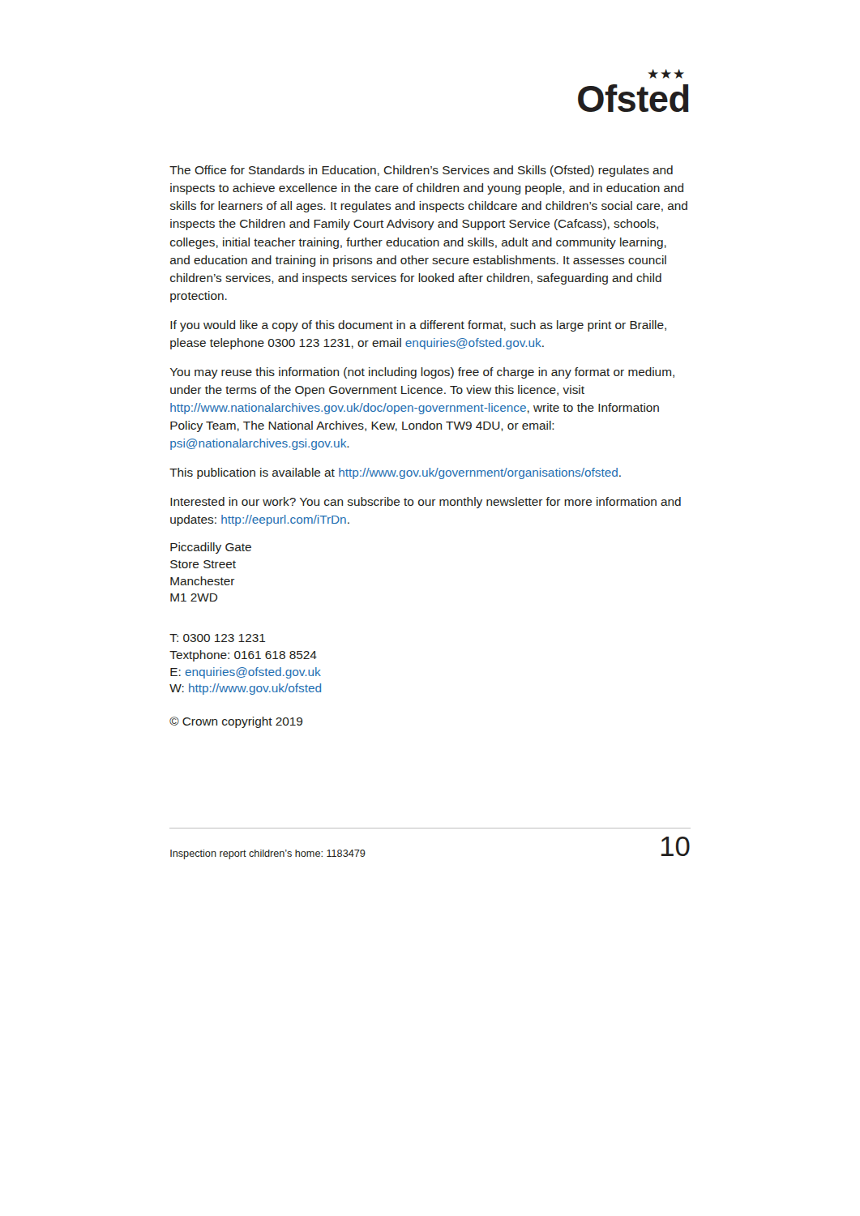★★★
Ofsted
The Office for Standards in Education, Children’s Services and Skills (Ofsted) regulates and inspects to achieve excellence in the care of children and young people, and in education and skills for learners of all ages. It regulates and inspects childcare and children’s social care, and inspects the Children and Family Court Advisory and Support Service (Cafcass), schools, colleges, initial teacher training, further education and skills, adult and community learning, and education and training in prisons and other secure establishments. It assesses council children’s services, and inspects services for looked after children, safeguarding and child protection.
If you would like a copy of this document in a different format, such as large print or Braille, please telephone 0300 123 1231, or email enquiries@ofsted.gov.uk.
You may reuse this information (not including logos) free of charge in any format or medium, under the terms of the Open Government Licence. To view this licence, visit http://www.nationalarchives.gov.uk/doc/open-government-licence, write to the Information Policy Team, The National Archives, Kew, London TW9 4DU, or email: psi@nationalarchives.gsi.gov.uk.
This publication is available at http://www.gov.uk/government/organisations/ofsted.
Interested in our work? You can subscribe to our monthly newsletter for more information and updates: http://eepurl.com/iTrDn.
Piccadilly Gate
Store Street
Manchester
M1 2WD
T: 0300 123 1231
Textphone: 0161 618 8524
E: enquiries@ofsted.gov.uk
W: http://www.gov.uk/ofsted
© Crown copyright 2019
Inspection report children’s home: 1183479
10